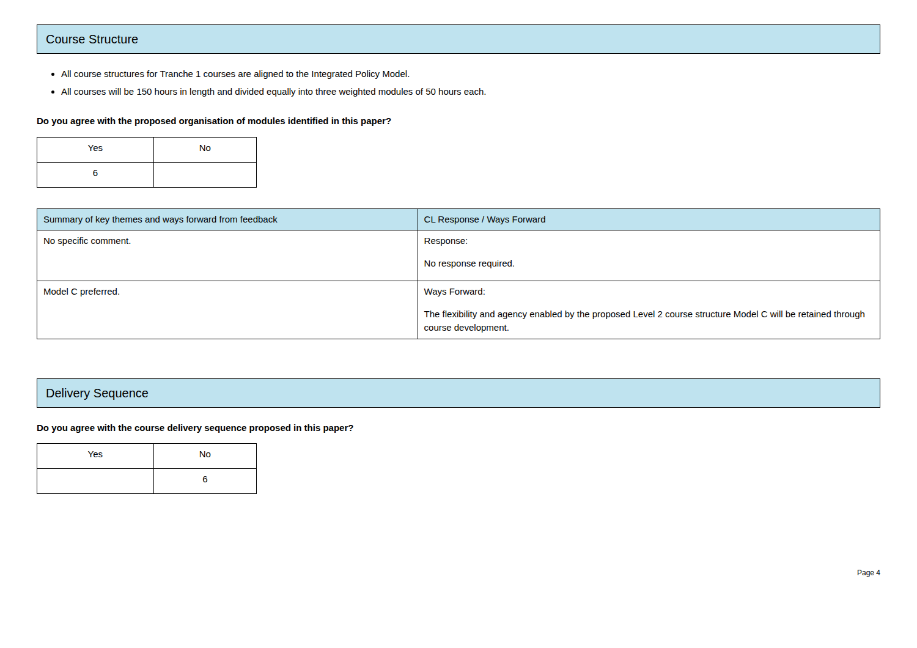Course Structure
All course structures for Tranche 1 courses are aligned to the Integrated Policy Model.
All courses will be 150 hours in length and divided equally into three weighted modules of 50 hours each.
Do you agree with the proposed organisation of modules identified in this paper?
| Yes | No |
| --- | --- |
| 6 | |
| Summary of key themes and ways forward from feedback | CL Response / Ways Forward |
| --- | --- |
| No specific comment. | Response: No response required. |
| Model C preferred. | Ways Forward: The flexibility and agency enabled by the proposed Level 2 course structure Model C will be retained through course development. |
Delivery Sequence
Do you agree with the course delivery sequence proposed in this paper?
| Yes | No |
| --- | --- |
| | 6 |
Page 4